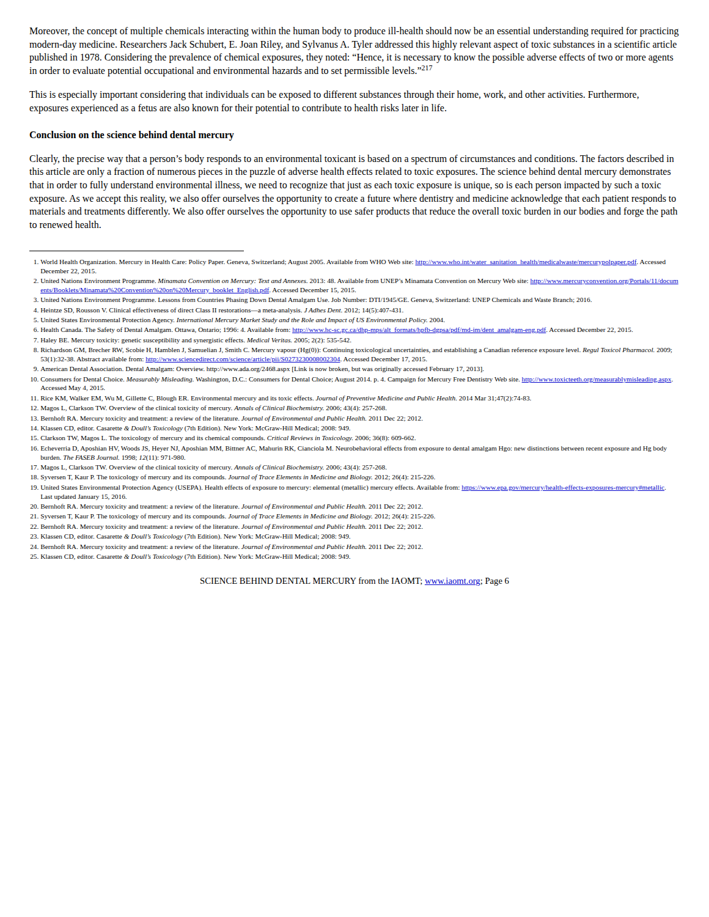Moreover, the concept of multiple chemicals interacting within the human body to produce ill-health should now be an essential understanding required for practicing modern-day medicine. Researchers Jack Schubert, E. Joan Riley, and Sylvanus A. Tyler addressed this highly relevant aspect of toxic substances in a scientific article published in 1978. Considering the prevalence of chemical exposures, they noted: “Hence, it is necessary to know the possible adverse effects of two or more agents in order to evaluate potential occupational and environmental hazards and to set permissible levels.”217
This is especially important considering that individuals can be exposed to different substances through their home, work, and other activities. Furthermore, exposures experienced as a fetus are also known for their potential to contribute to health risks later in life.
Conclusion on the science behind dental mercury
Clearly, the precise way that a person’s body responds to an environmental toxicant is based on a spectrum of circumstances and conditions. The factors described in this article are only a fraction of numerous pieces in the puzzle of adverse health effects related to toxic exposures. The science behind dental mercury demonstrates that in order to fully understand environmental illness, we need to recognize that just as each toxic exposure is unique, so is each person impacted by such a toxic exposure. As we accept this reality, we also offer ourselves the opportunity to create a future where dentistry and medicine acknowledge that each patient responds to materials and treatments differently. We also offer ourselves the opportunity to use safer products that reduce the overall toxic burden in our bodies and forge the path to renewed health.
World Health Organization. Mercury in Health Care: Policy Paper. Geneva, Switzerland; August 2005. Available from WHO Web site: http://www.who.int/water_sanitation_health/medicalwaste/mercurypolpaper.pdf. Accessed December 22, 2015.
United Nations Environment Programme. Minamata Convention on Mercury: Text and Annexes. 2013: 48. Available from UNEP’s Minamata Convention on Mercury Web site: http://www.mercuryconvention.org/Portals/11/documents/Booklets/Minamata%20Convention%20on%20Mercury_booklet_English.pdf. Accessed December 15, 2015.
United Nations Environment Programme. Lessons from Countries Phasing Down Dental Amalgam Use. Job Number: DTI/1945/GE. Geneva, Switzerland: UNEP Chemicals and Waste Branch; 2016.
Heintze SD, Rousson V. Clinical effectiveness of direct Class II restorations—a meta-analysis. J Adhes Dent. 2012; 14(5):407-431.
United States Environmental Protection Agency. International Mercury Market Study and the Role and Impact of US Environmental Policy. 2004.
Health Canada. The Safety of Dental Amalgam. Ottawa, Ontario; 1996: 4. Available from: http://www.hc-sc.gc.ca/dhp-mps/alt_formats/hpfb-dgpsa/pdf/md-im/dent_amalgam-eng.pdf. Accessed December 22, 2015.
Haley BE. Mercury toxicity: genetic susceptibility and synergistic effects. Medical Veritas. 2005; 2(2): 535-542.
Richardson GM, Brecher RW, Scobie H, Hamblen J, Samuelian J, Smith C. Mercury vapour (Hg(0)): Continuing toxicological uncertainties, and establishing a Canadian reference exposure level. Regul Toxicol Pharmacol. 2009; 53(1):32-38. Abstract available from: http://www.sciencedirect.com/science/article/pii/S0273230008002304. Accessed December 17, 2015.
American Dental Association. Dental Amalgam: Overview. http://www.ada.org/2468.aspx [Link is now broken, but was originally accessed February 17, 2013].
Consumers for Dental Choice. Measurably Misleading. Washington, D.C.: Consumers for Dental Choice; August 2014. p. 4. Campaign for Mercury Free Dentistry Web site. http://www.toxicteeth.org/measurablymisleading.aspx. Accessed May 4, 2015.
Rice KM, Walker EM, Wu M, Gillette C, Blough ER. Environmental mercury and its toxic effects. Journal of Preventive Medicine and Public Health. 2014 Mar 31;47(2):74-83.
Magos L, Clarkson TW. Overview of the clinical toxicity of mercury. Annals of Clinical Biochemistry. 2006; 43(4): 257-268.
Bernhoft RA. Mercury toxicity and treatment: a review of the literature. Journal of Environmental and Public Health. 2011 Dec 22; 2012.
Klassen CD, editor. Casarette & Doull’s Toxicology (7th Edition). New York: McGraw-Hill Medical; 2008: 949.
Clarkson TW, Magos L. The toxicology of mercury and its chemical compounds. Critical Reviews in Toxicology. 2006; 36(8): 609-662.
Echeverria D, Aposhian HV, Woods JS, Heyer NJ, Aposhian MM, Bittner AC, Mahurin RK, Cianciola M. Neurobehavioral effects from exposure to dental amalgam Hgo: new distinctions between recent exposure and Hg body burden. The FASEB Journal. 1998; 12(11): 971-980.
Magos L, Clarkson TW. Overview of the clinical toxicity of mercury. Annals of Clinical Biochemistry. 2006; 43(4): 257-268.
Syversen T, Kaur P. The toxicology of mercury and its compounds. Journal of Trace Elements in Medicine and Biology. 2012; 26(4): 215-226.
United States Environmental Protection Agency (USEPA). Health effects of exposure to mercury: elemental (metallic) mercury effects. Available from: https://www.epa.gov/mercury/health-effects-exposures-mercury#metallic. Last updated January 15, 2016.
Bernhoft RA. Mercury toxicity and treatment: a review of the literature. Journal of Environmental and Public Health. 2011 Dec 22; 2012.
Syversen T, Kaur P. The toxicology of mercury and its compounds. Journal of Trace Elements in Medicine and Biology. 2012; 26(4): 215-226.
Bernhoft RA. Mercury toxicity and treatment: a review of the literature. Journal of Environmental and Public Health. 2011 Dec 22; 2012.
Klassen CD, editor. Casarette & Doull’s Toxicology (7th Edition). New York: McGraw-Hill Medical; 2008: 949.
Bernhoft RA. Mercury toxicity and treatment: a review of the literature. Journal of Environmental and Public Health. 2011 Dec 22; 2012.
Klassen CD, editor. Casarette & Doull’s Toxicology (7th Edition). New York: McGraw-Hill Medical; 2008: 949.
SCIENCE BEHIND DENTAL MERCURY from the IAOMT; www.iaomt.org; Page 6